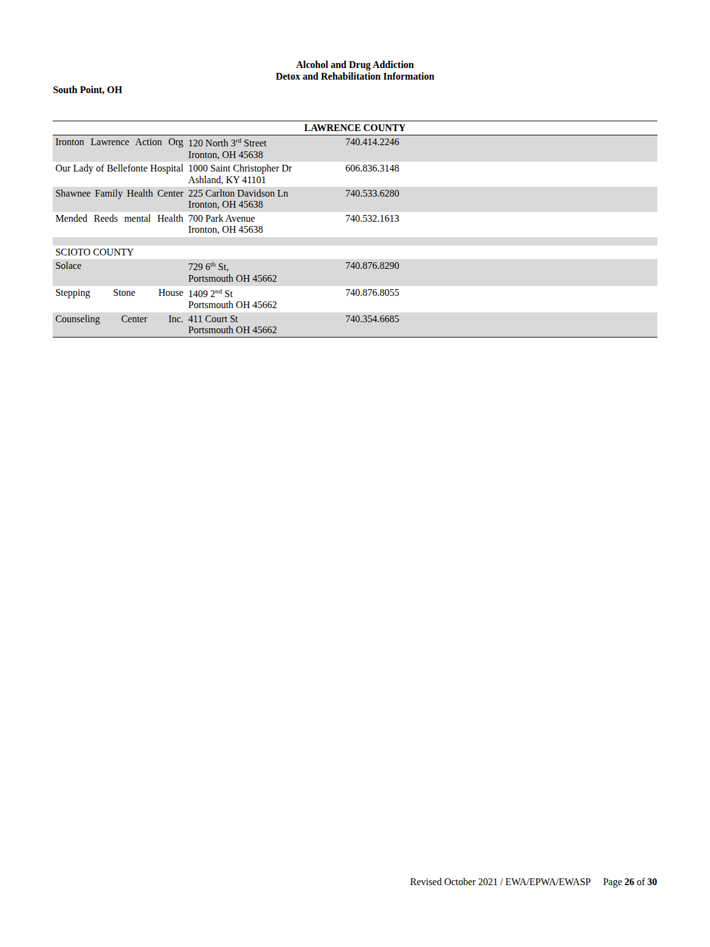Alcohol and Drug Addiction
Detox and Rehabilitation Information
South Point, OH
| LAWRENCE COUNTY |
| --- |
| Ironton Lawrence Action Org | 120 North 3 rd Street Ironton, OH 45638 | 740.414.2246 | |
| Our Lady of Bellefonte Hospital | 1000 Saint Christopher Dr Ashland, KY 41101 | 606.836.3148 | |
| Shawnee Family Health Center | 225 Carlton Davidson Ln Ironton, OH 45638 | 740.533.6280 | |
| Mended Reeds mental Health | 700 Park Avenue Ironton, OH 45638 | 740.532.1613 | |
| SCIOTO COUNTY |
| Solace | 729 6 th St, Portsmouth OH 45662 | 740.876.8290 | |
| Stepping Stone House | 1409 2 nd St Portsmouth OH 45662 | 740.876.8055 | |
| Counseling Center Inc. | 411 Court St Portsmouth OH 45662 | 740.354.6685 | |
Revised October 2021 / EWA/EPWA/EWASP Page 26 of 30